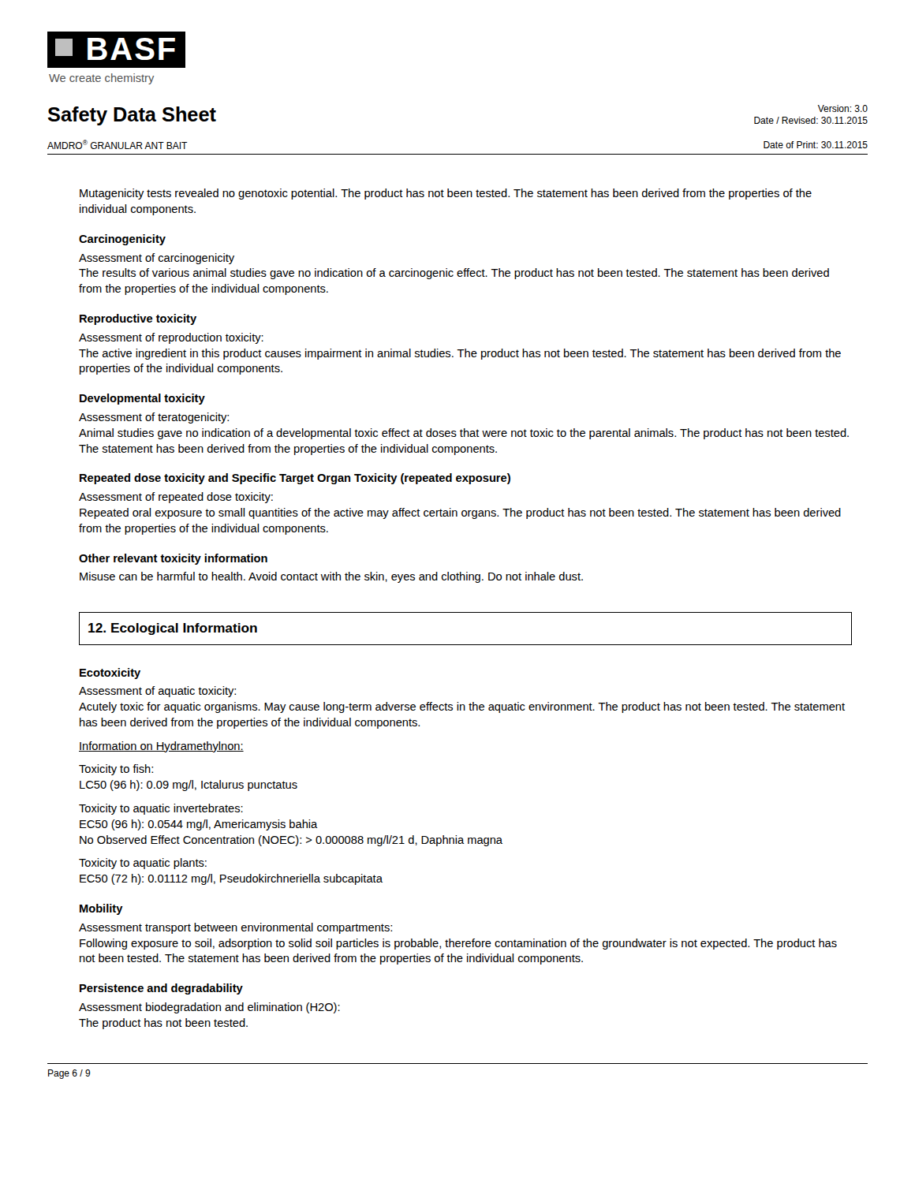BASF
We create chemistry
Safety Data Sheet
Version: 3.0
Date / Revised: 30.11.2015
AMDRO® GRANULAR ANT BAIT
Date of Print: 30.11.2015
Mutagenicity tests revealed no genotoxic potential. The product has not been tested. The statement has been derived from the properties of the individual components.
Carcinogenicity
Assessment of carcinogenicity
The results of various animal studies gave no indication of a carcinogenic effect. The product has not been tested. The statement has been derived from the properties of the individual components.
Reproductive toxicity
Assessment of reproduction toxicity:
The active ingredient in this product causes impairment in animal studies. The product has not been tested. The statement has been derived from the properties of the individual components.
Developmental toxicity
Assessment of teratogenicity:
Animal studies gave no indication of a developmental toxic effect at doses that were not toxic to the parental animals. The product has not been tested. The statement has been derived from the properties of the individual components.
Repeated dose toxicity and Specific Target Organ Toxicity (repeated exposure)
Assessment of repeated dose toxicity:
Repeated oral exposure to small quantities of the active may affect certain organs. The product has not been tested. The statement has been derived from the properties of the individual components.
Other relevant toxicity information
Misuse can be harmful to health. Avoid contact with the skin, eyes and clothing. Do not inhale dust.
12. Ecological Information
Ecotoxicity
Assessment of aquatic toxicity:
Acutely toxic for aquatic organisms. May cause long-term adverse effects in the aquatic environment. The product has not been tested. The statement has been derived from the properties of the individual components.
Information on Hydramethylnon:
Toxicity to fish:
LC50 (96 h): 0.09 mg/l, Ictalurus punctatus
Toxicity to aquatic invertebrates:
EC50 (96 h): 0.0544 mg/l, Americamysis bahia
No Observed Effect Concentration (NOEC): > 0.000088 mg/l/21 d, Daphnia magna
Toxicity to aquatic plants:
EC50 (72 h): 0.01112 mg/l, Pseudokirchneriella subcapitata
Mobility
Assessment transport between environmental compartments:
Following exposure to soil, adsorption to solid soil particles is probable, therefore contamination of the groundwater is not expected. The product has not been tested. The statement has been derived from the properties of the individual components.
Persistence and degradability
Assessment biodegradation and elimination (H2O):
The product has not been tested.
Page 6 / 9